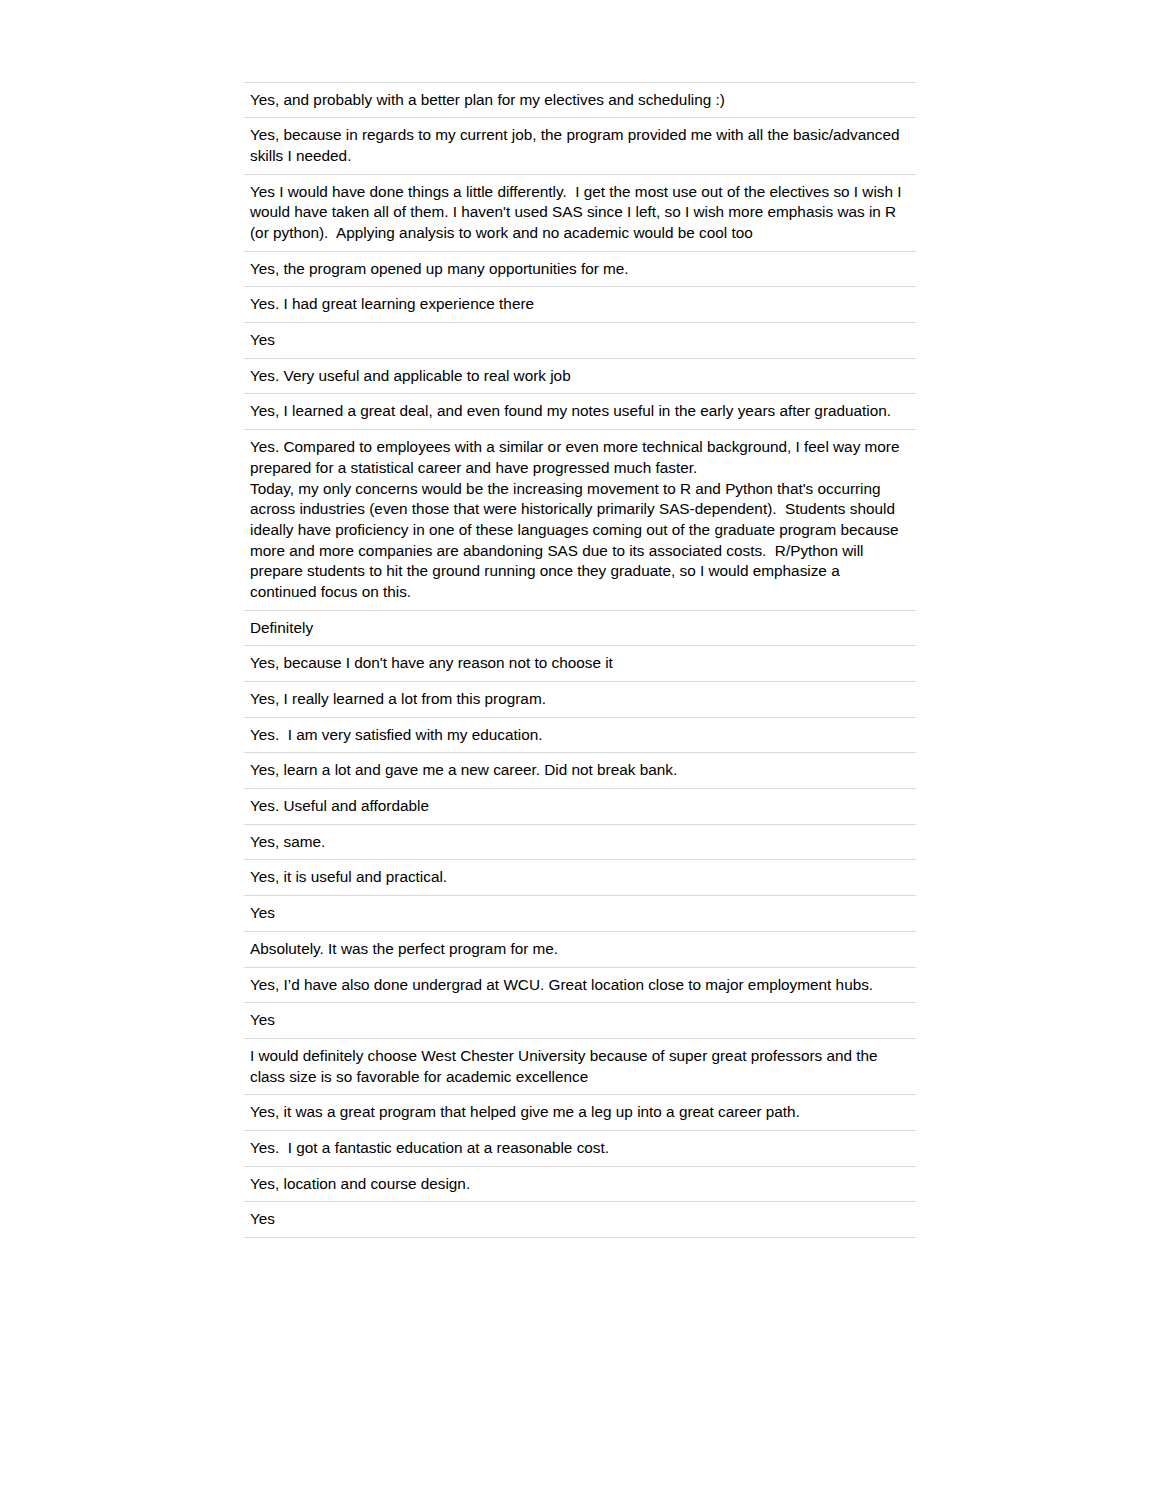| Yes, and probably with a better plan for my electives and scheduling :) |
| Yes, because in regards to my current job, the program provided me with all the basic/advanced skills I needed. |
| Yes I would have done things a little differently. I get the most use out of the electives so I wish I would have taken all of them. I haven't used SAS since I left, so I wish more emphasis was in R (or python). Applying analysis to work and no academic would be cool too |
| Yes, the program opened up many opportunities for me. |
| Yes. I had great learning experience there |
| Yes |
| Yes. Very useful and applicable to real work job |
| Yes, I learned a great deal, and even found my notes useful in the early years after graduation. |
| Yes. Compared to employees with a similar or even more technical background, I feel way more prepared for a statistical career and have progressed much faster. Today, my only concerns would be the increasing movement to R and Python that's occurring across industries (even those that were historically primarily SAS-dependent). Students should ideally have proficiency in one of these languages coming out of the graduate program because more and more companies are abandoning SAS due to its associated costs. R/Python will prepare students to hit the ground running once they graduate, so I would emphasize a continued focus on this. |
| Definitely |
| Yes, because I don't have any reason not to choose it |
| Yes, I really learned a lot from this program. |
| Yes. I am very satisfied with my education. |
| Yes, learn a lot and gave me a new career. Did not break bank. |
| Yes. Useful and affordable |
| Yes, same. |
| Yes, it is useful and practical. |
| Yes |
| Absolutely. It was the perfect program for me. |
| Yes, I’d have also done undergrad at WCU. Great location close to major employment hubs. |
| Yes |
| I would definitely choose West Chester University because of super great professors and the class size is so favorable for academic excellence |
| Yes, it was a great program that helped give me a leg up into a great career path. |
| Yes. I got a fantastic education at a reasonable cost. |
| Yes, location and course design. |
| Yes |